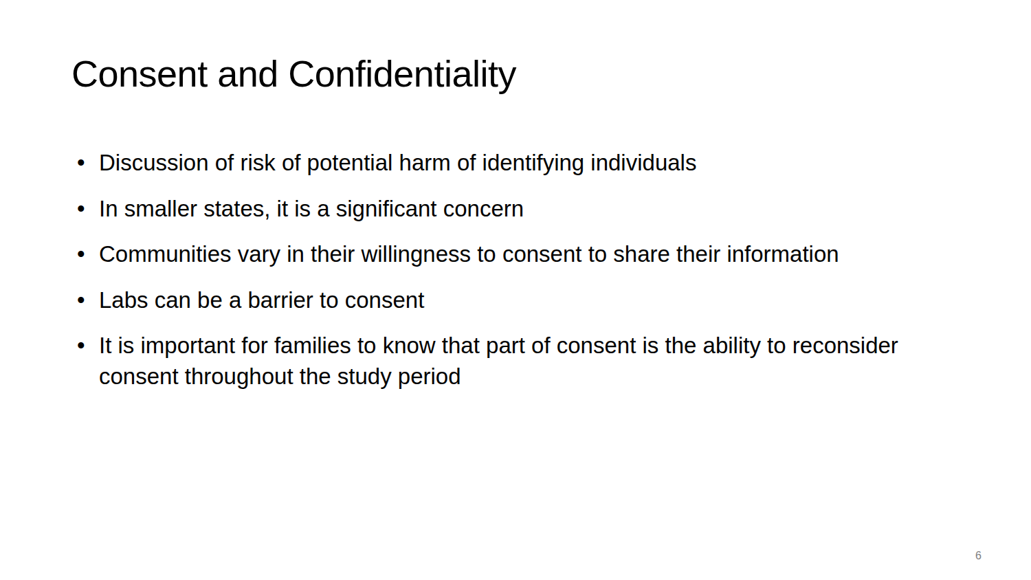Consent and Confidentiality
Discussion of risk of potential harm of identifying individuals
In smaller states, it is a significant concern
Communities vary in their willingness to consent to share their information
Labs can be a barrier to consent
It is important for families to know that part of consent is the ability to reconsider consent throughout the study period
6